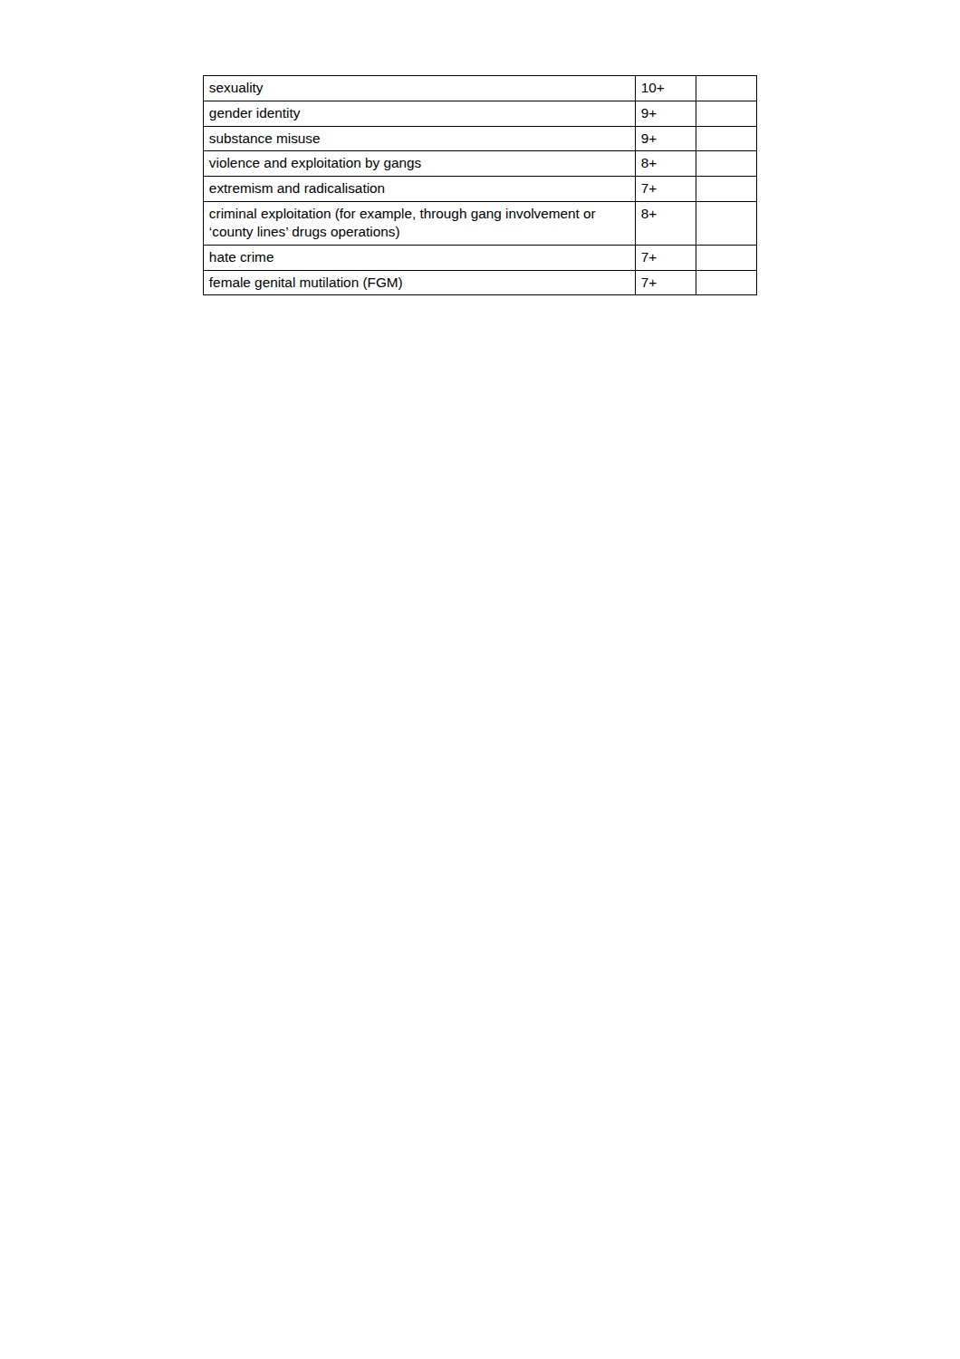| sexuality | 10+ | |
| gender identity | 9+ | |
| substance misuse | 9+ | |
| violence and exploitation by gangs | 8+ | |
| extremism and radicalisation | 7+ | |
| criminal exploitation (for example, through gang involvement or ‘county lines’ drugs operations) | 8+ | |
| hate crime | 7+ | |
| female genital mutilation (FGM) | 7+ | |